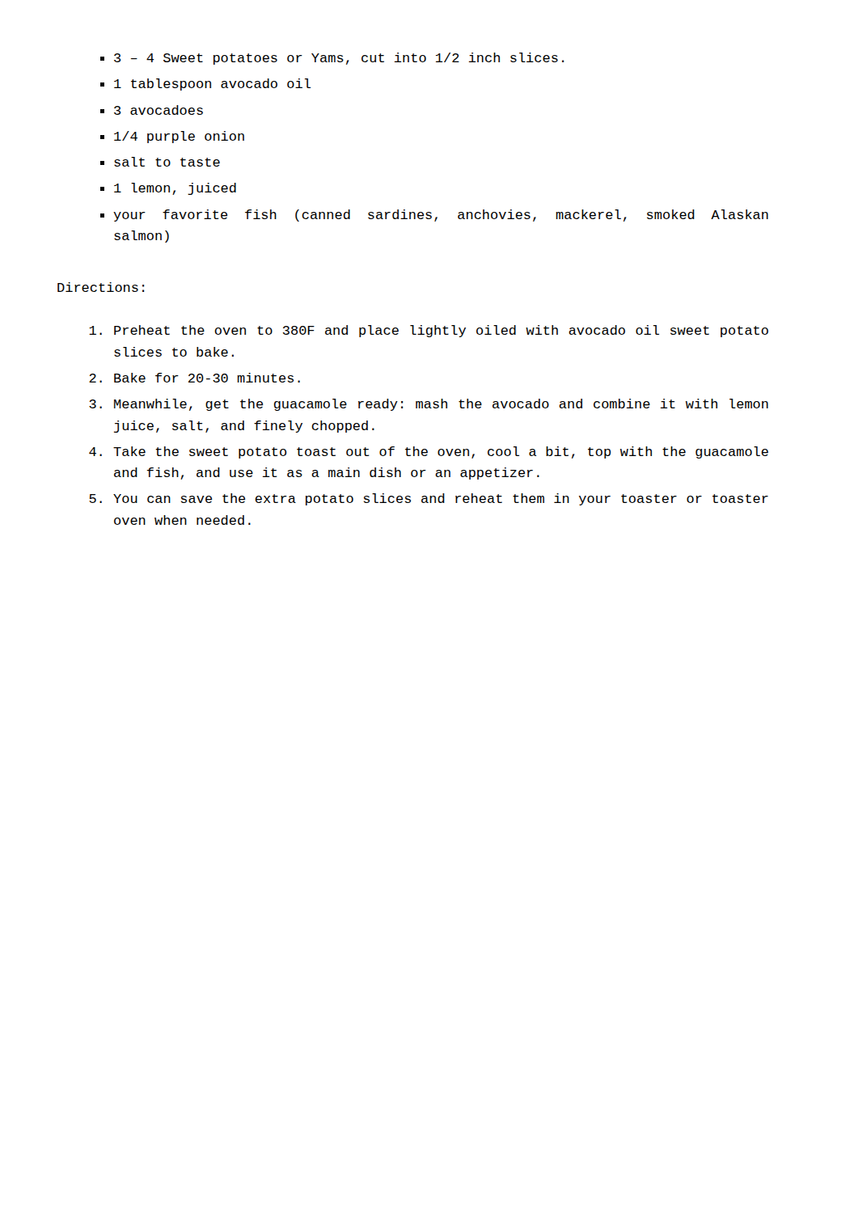3 – 4 Sweet potatoes or Yams, cut into 1/2 inch slices.
1 tablespoon avocado oil
3 avocadoes
1/4 purple onion
salt to taste
1 lemon, juiced
your favorite fish (canned sardines, anchovies, mackerel, smoked Alaskan salmon)
Directions:
Preheat the oven to 380F and place lightly oiled with avocado oil sweet potato slices to bake.
Bake for 20-30 minutes.
Meanwhile, get the guacamole ready: mash the avocado and combine it with lemon juice, salt, and finely chopped.
Take the sweet potato toast out of the oven, cool a bit, top with the guacamole and fish, and use it as a main dish or an appetizer.
You can save the extra potato slices and reheat them in your toaster or toaster oven when needed.